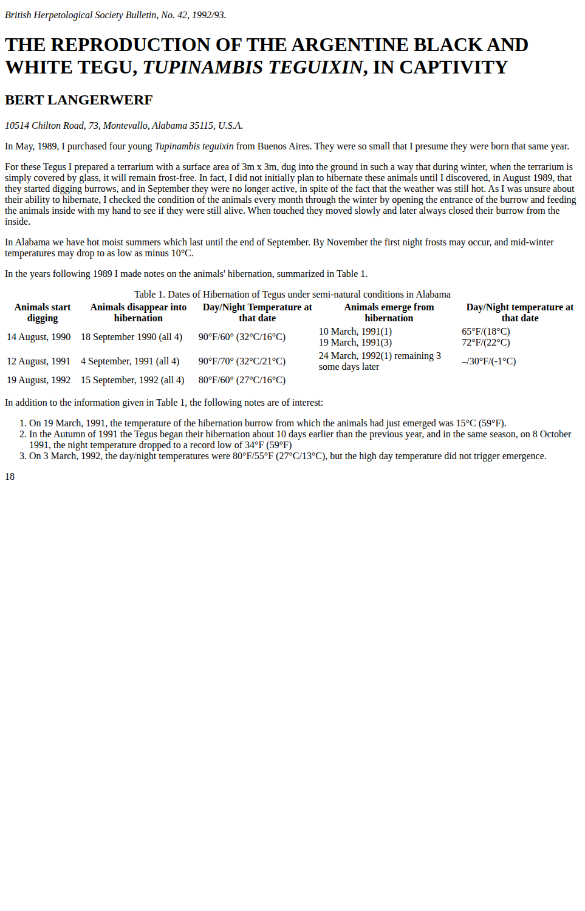British Herpetological Society Bulletin, No. 42, 1992/93.
THE REPRODUCTION OF THE ARGENTINE BLACK AND WHITE TEGU, TUPINAMBIS TEGUIXIN, IN CAPTIVITY
BERT LANGERWERF
10514 Chilton Road, 73, Montevallo, Alabama 35115, U.S.A.
In May, 1989, I purchased four young Tupinambis teguixin from Buenos Aires. They were so small that I presume they were born that same year.
For these Tegus I prepared a terrarium with a surface area of 3m x 3m, dug into the ground in such a way that during winter, when the terrarium is simply covered by glass, it will remain frost-free. In fact, I did not initially plan to hibernate these animals until I discovered, in August 1989, that they started digging burrows, and in September they were no longer active, in spite of the fact that the weather was still hot. As I was unsure about their ability to hibernate, I checked the condition of the animals every month through the winter by opening the entrance of the burrow and feeding the animals inside with my hand to see if they were still alive. When touched they moved slowly and later always closed their burrow from the inside.
In Alabama we have hot moist summers which last until the end of September. By November the first night frosts may occur, and mid-winter temperatures may drop to as low as minus 10°C.
In the years following 1989 I made notes on the animals' hibernation, summarized in Table 1.
Table 1. Dates of Hibernation of Tegus under semi-natural conditions in Alabama
| Animals start digging | Animals disappear into hibernation | Day/Night Temperature at that date | Animals emerge from hibernation | Day/Night temperature at that date |
| --- | --- | --- | --- | --- |
| 14 August, 1990 | 18 September 1990 (all 4) | 90°F/60° (32°C/16°C) | 10 March, 1991(1) 19 March, 1991(3) | 65°F/(18°C) 72°F/(22°C) |
| 12 August, 1991 | 4 September, 1991 (all 4) | 90°F/70° (32°C/21°C) | 24 March, 1992(1) remaining 3 some days later | –/30°F/(-1°C) |
| 19 August, 1992 | 15 September, 1992 (all 4) | 80°F/60° (27°C/16°C) | | |
In addition to the information given in Table 1, the following notes are of interest:
On 19 March, 1991, the temperature of the hibernation burrow from which the animals had just emerged was 15°C (59°F).
In the Autumn of 1991 the Tegus began their hibernation about 10 days earlier than the previous year, and in the same season, on 8 October 1991, the night temperature dropped to a record low of 34°F (59°F)
On 3 March, 1992, the day/night temperatures were 80°F/55°F (27°C/13°C), but the high day temperature did not trigger emergence.
18